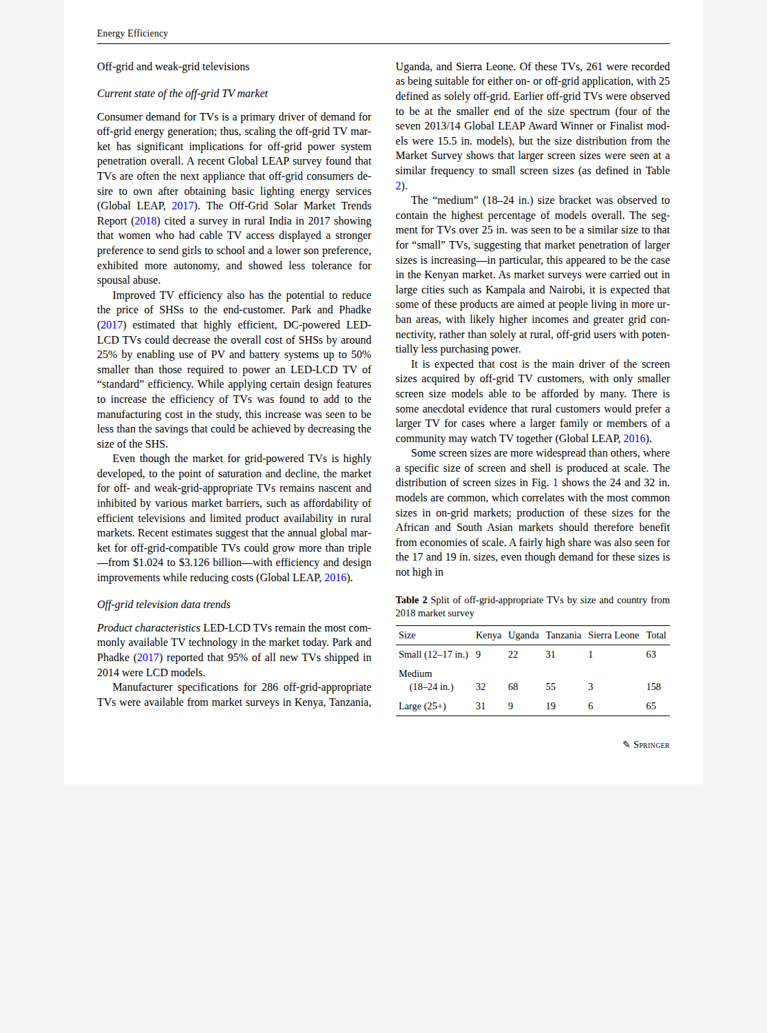Energy Efficiency
Off-grid and weak-grid televisions
Current state of the off-grid TV market
Consumer demand for TVs is a primary driver of demand for off-grid energy generation; thus, scaling the off-grid TV market has significant implications for off-grid power system penetration overall. A recent Global LEAP survey found that TVs are often the next appliance that off-grid consumers desire to own after obtaining basic lighting energy services (Global LEAP, 2017). The Off-Grid Solar Market Trends Report (2018) cited a survey in rural India in 2017 showing that women who had cable TV access displayed a stronger preference to send girls to school and a lower son preference, exhibited more autonomy, and showed less tolerance for spousal abuse.
Improved TV efficiency also has the potential to reduce the price of SHSs to the end-customer. Park and Phadke (2017) estimated that highly efficient, DC-powered LED-LCD TVs could decrease the overall cost of SHSs by around 25% by enabling use of PV and battery systems up to 50% smaller than those required to power an LED-LCD TV of “standard” efficiency. While applying certain design features to increase the efficiency of TVs was found to add to the manufacturing cost in the study, this increase was seen to be less than the savings that could be achieved by decreasing the size of the SHS.
Even though the market for grid-powered TVs is highly developed, to the point of saturation and decline, the market for off- and weak-grid-appropriate TVs remains nascent and inhibited by various market barriers, such as affordability of efficient televisions and limited product availability in rural markets. Recent estimates suggest that the annual global market for off-grid-compatible TVs could grow more than triple—from $1.024 to $3.126 billion—with efficiency and design improvements while reducing costs (Global LEAP, 2016).
Off-grid television data trends
Product characteristics LED-LCD TVs remain the most commonly available TV technology in the market today. Park and Phadke (2017) reported that 95% of all new TVs shipped in 2014 were LCD models.
Manufacturer specifications for 286 off-grid-appropriate TVs were available from market surveys in Kenya, Tanzania, Uganda, and Sierra Leone. Of these TVs, 261 were recorded as being suitable for either on- or off-grid application, with 25 defined as solely off-grid. Earlier off-grid TVs were observed to be at the smaller end of the size spectrum (four of the seven 2013/14 Global LEAP Award Winner or Finalist models were 15.5 in. models), but the size distribution from the Market Survey shows that larger screen sizes were seen at a similar frequency to small screen sizes (as defined in Table 2).
The “medium” (18–24 in.) size bracket was observed to contain the highest percentage of models overall. The segment for TVs over 25 in. was seen to be a similar size to that for “small” TVs, suggesting that market penetration of larger sizes is increasing—in particular, this appeared to be the case in the Kenyan market. As market surveys were carried out in large cities such as Kampala and Nairobi, it is expected that some of these products are aimed at people living in more urban areas, with likely higher incomes and greater grid connectivity, rather than solely at rural, off-grid users with potentially less purchasing power.
It is expected that cost is the main driver of the screen sizes acquired by off-grid TV customers, with only smaller screen size models able to be afforded by many. There is some anecdotal evidence that rural customers would prefer a larger TV for cases where a larger family or members of a community may watch TV together (Global LEAP, 2016).
Some screen sizes are more widespread than others, where a specific size of screen and shell is produced at scale. The distribution of screen sizes in Fig. 1 shows the 24 and 32 in. models are common, which correlates with the most common sizes in on-grid markets; production of these sizes for the African and South Asian markets should therefore benefit from economies of scale. A fairly high share was also seen for the 17 and 19 in. sizes, even though demand for these sizes is not high in
Table 2 Split of off-grid-appropriate TVs by size and country from 2018 market survey
| Size | Kenya | Uganda | Tanzania | Sierra Leone | Total |
| --- | --- | --- | --- | --- | --- |
| Small (12–17 in.) | 9 | 22 | 31 | 1 | 63 |
| Medium (18–24 in.) | 32 | 68 | 55 | 3 | 158 |
| Large (25+) | 31 | 9 | 19 | 6 | 65 |
✎ Springer